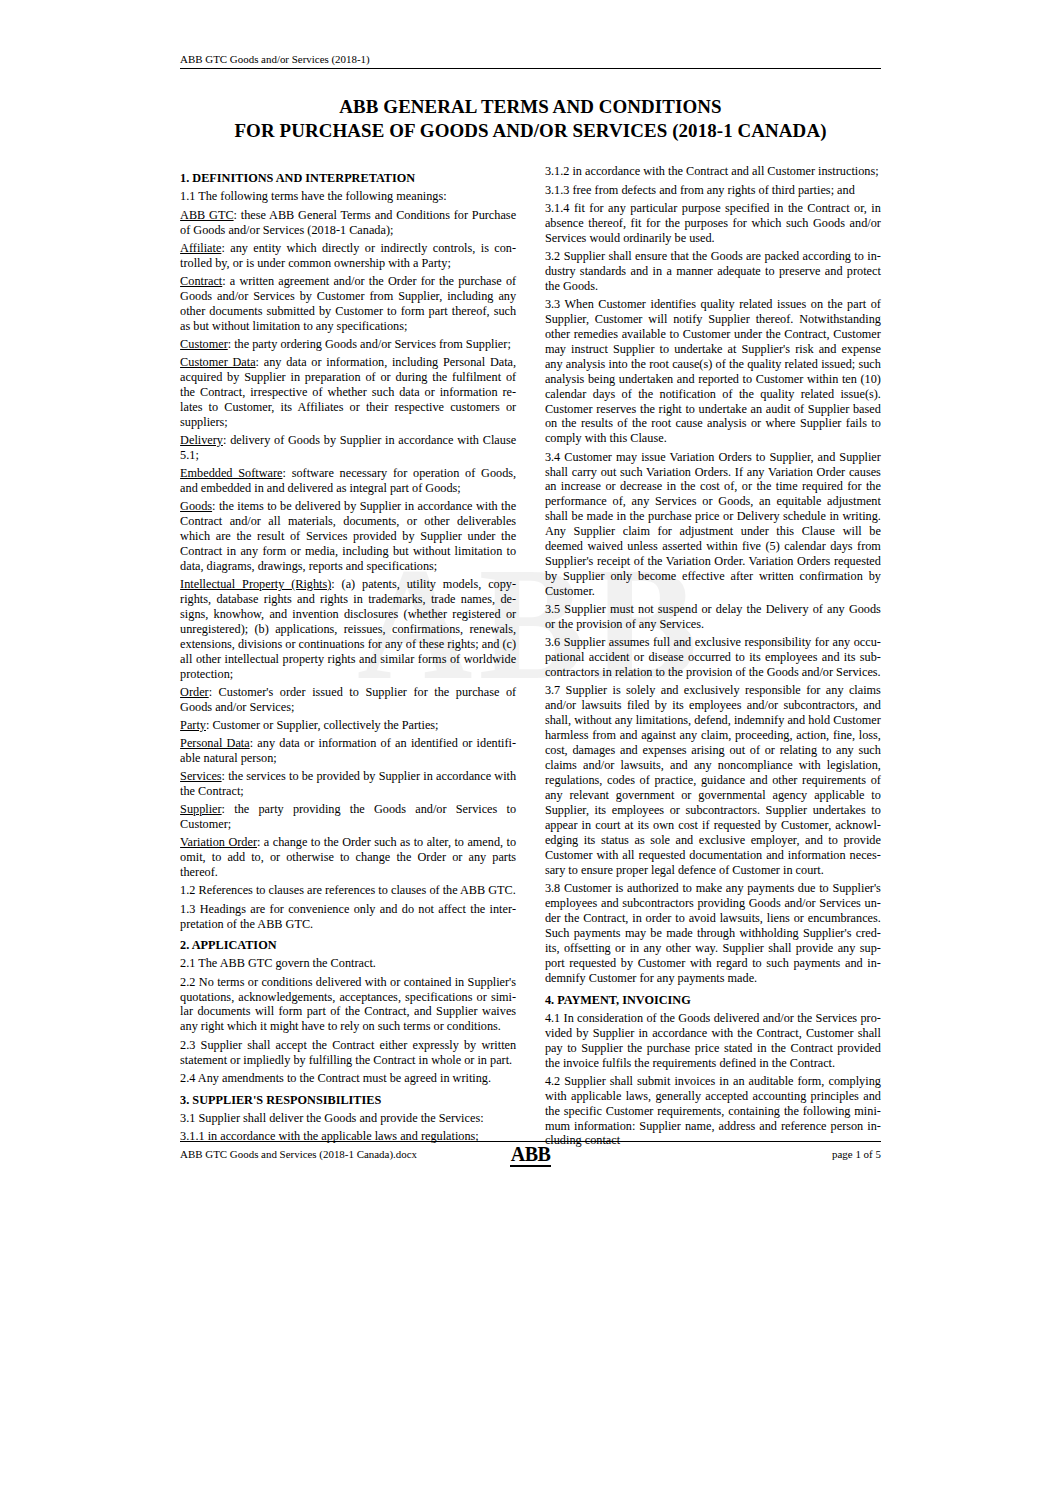ABB
ABB GTC Goods and/or Services (2018-1)
ABB GENERAL TERMS AND CONDITIONS
FOR PURCHASE OF GOODS AND/OR SERVICES (2018-1 CANADA)
1. DEFINITIONS AND INTERPRETATION
1.1 The following terms have the following meanings:
ABB GTC: these ABB General Terms and Conditions for Purchase of Goods and/or Services (2018-1 Canada);
Affiliate: any entity which directly or indirectly controls, is controlled by, or is under common ownership with a Party;
Contract: a written agreement and/or the Order for the purchase of Goods and/or Services by Customer from Supplier, including any other documents submitted by Customer to form part thereof, such as but without limitation to any specifications;
Customer: the party ordering Goods and/or Services from Supplier;
Customer Data: any data or information, including Personal Data, acquired by Supplier in preparation of or during the fulfilment of the Contract, irrespective of whether such data or information relates to Customer, its Affiliates or their respective customers or suppliers;
Delivery: delivery of Goods by Supplier in accordance with Clause 5.1;
Embedded Software: software necessary for operation of Goods, and embedded in and delivered as integral part of Goods;
Goods: the items to be delivered by Supplier in accordance with the Contract and/or all materials, documents, or other deliverables which are the result of Services provided by Supplier under the Contract in any form or media, including but without limitation to data, diagrams, drawings, reports and specifications;
Intellectual Property (Rights): (a) patents, utility models, copyrights, database rights and rights in trademarks, trade names, designs, knowhow, and invention disclosures (whether registered or unregistered); (b) applications, reissues, confirmations, renewals, extensions, divisions or continuations for any of these rights; and (c) all other intellectual property rights and similar forms of worldwide protection;
Order: Customer's order issued to Supplier for the purchase of Goods and/or Services;
Party: Customer or Supplier, collectively the Parties;
Personal Data: any data or information of an identified or identifiable natural person;
Services: the services to be provided by Supplier in accordance with the Contract;
Supplier: the party providing the Goods and/or Services to Customer;
Variation Order: a change to the Order such as to alter, to amend, to omit, to add to, or otherwise to change the Order or any parts thereof.
1.2 References to clauses are references to clauses of the ABB GTC.
1.3 Headings are for convenience only and do not affect the interpretation of the ABB GTC.
2. APPLICATION
2.1 The ABB GTC govern the Contract.
2.2 No terms or conditions delivered with or contained in Supplier's quotations, acknowledgements, acceptances, specifications or similar documents will form part of the Contract, and Supplier waives any right which it might have to rely on such terms or conditions.
2.3 Supplier shall accept the Contract either expressly by written statement or impliedly by fulfilling the Contract in whole or in part.
2.4 Any amendments to the Contract must be agreed in writing.
3. SUPPLIER'S RESPONSIBILITIES
3.1 Supplier shall deliver the Goods and provide the Services:
3.1.1 in accordance with the applicable laws and regulations;
3.1.2 in accordance with the Contract and all Customer instructions;
3.1.3 free from defects and from any rights of third parties; and
3.1.4 fit for any particular purpose specified in the Contract or, in absence thereof, fit for the purposes for which such Goods and/or Services would ordinarily be used.
3.2 Supplier shall ensure that the Goods are packed according to industry standards and in a manner adequate to preserve and protect the Goods.
3.3 When Customer identifies quality related issues on the part of Supplier, Customer will notify Supplier thereof. Notwithstanding other remedies available to Customer under the Contract, Customer may instruct Supplier to undertake at Supplier's risk and expense any analysis into the root cause(s) of the quality related issued; such analysis being undertaken and reported to Customer within ten (10) calendar days of the notification of the quality related issue(s). Customer reserves the right to undertake an audit of Supplier based on the results of the root cause analysis or where Supplier fails to comply with this Clause.
3.4 Customer may issue Variation Orders to Supplier, and Supplier shall carry out such Variation Orders. If any Variation Order causes an increase or decrease in the cost of, or the time required for the performance of, any Services or Goods, an equitable adjustment shall be made in the purchase price or Delivery schedule in writing. Any Supplier claim for adjustment under this Clause will be deemed waived unless asserted within five (5) calendar days from Supplier's receipt of the Variation Order. Variation Orders requested by Supplier only become effective after written confirmation by Customer.
3.5 Supplier must not suspend or delay the Delivery of any Goods or the provision of any Services.
3.6 Supplier assumes full and exclusive responsibility for any occupational accident or disease occurred to its employees and its subcontractors in relation to the provision of the Goods and/or Services.
3.7 Supplier is solely and exclusively responsible for any claims and/or lawsuits filed by its employees and/or subcontractors, and shall, without any limitations, defend, indemnify and hold Customer harmless from and against any claim, proceeding, action, fine, loss, cost, damages and expenses arising out of or relating to any such claims and/or lawsuits, and any noncompliance with legislation, regulations, codes of practice, guidance and other requirements of any relevant government or governmental agency applicable to Supplier, its employees or subcontractors. Supplier undertakes to appear in court at its own cost if requested by Customer, acknowledging its status as sole and exclusive employer, and to provide Customer with all requested documentation and information necessary to ensure proper legal defence of Customer in court.
3.8 Customer is authorized to make any payments due to Supplier's employees and subcontractors providing Goods and/or Services under the Contract, in order to avoid lawsuits, liens or encumbrances. Such payments may be made through withholding Supplier's credits, offsetting or in any other way. Supplier shall provide any support requested by Customer with regard to such payments and indemnify Customer for any payments made.
4. PAYMENT, INVOICING
4.1 In consideration of the Goods delivered and/or the Services provided by Supplier in accordance with the Contract, Customer shall pay to Supplier the purchase price stated in the Contract provided the invoice fulfils the requirements defined in the Contract.
4.2 Supplier shall submit invoices in an auditable form, complying with applicable laws, generally accepted accounting principles and the specific Customer requirements, containing the following minimum information: Supplier name, address and reference person including contact
ABB GTC Goods and Services (2018-1 Canada).docx
ABB
page 1 of 5